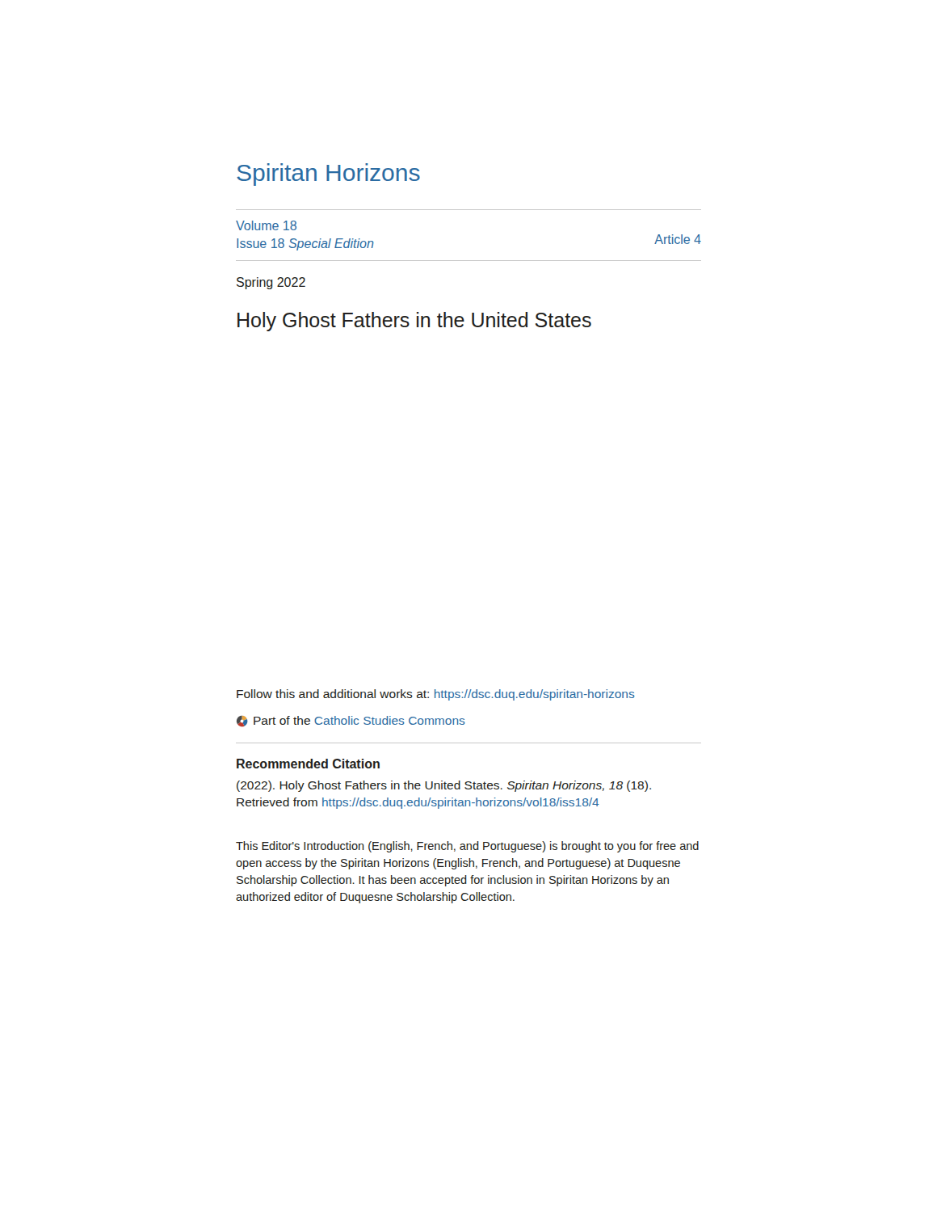Spiritan Horizons
Volume 18
Issue 18 Special Edition
Article 4
Spring 2022
Holy Ghost Fathers in the United States
Follow this and additional works at: https://dsc.duq.edu/spiritan-horizons
Part of the Catholic Studies Commons
Recommended Citation
(2022). Holy Ghost Fathers in the United States. Spiritan Horizons, 18 (18). Retrieved from https://dsc.duq.edu/spiritan-horizons/vol18/iss18/4
This Editor's Introduction (English, French, and Portuguese) is brought to you for free and open access by the Spiritan Horizons (English, French, and Portuguese) at Duquesne Scholarship Collection. It has been accepted for inclusion in Spiritan Horizons by an authorized editor of Duquesne Scholarship Collection.